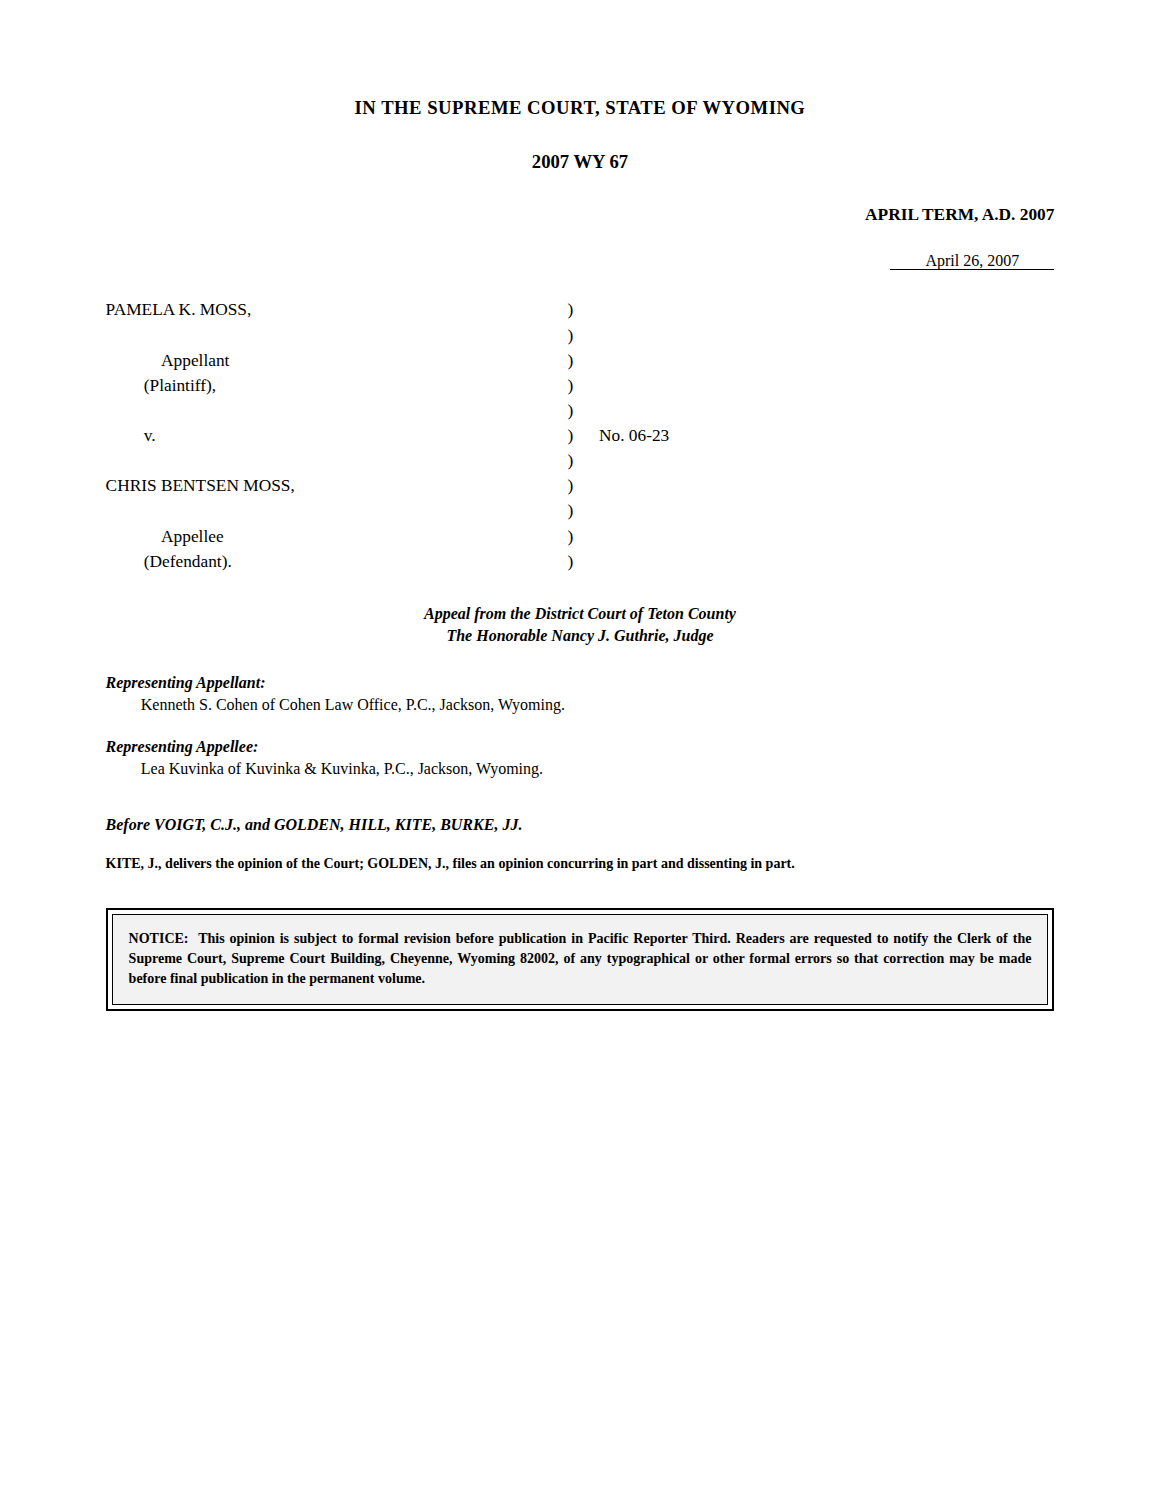IN THE SUPREME COURT, STATE OF WYOMING
2007 WY 67
APRIL TERM, A.D. 2007
April 26, 2007
| PAMELA K. MOSS, | ) | |
| | ) | |
| Appellant | ) | |
| (Plaintiff), | ) | |
| | ) | |
| v. | ) | No. 06-23 |
| | ) | |
| CHRIS BENTSEN MOSS, | ) | |
| | ) | |
| Appellee | ) | |
| (Defendant). | ) | |
Appeal from the District Court of Teton County
The Honorable Nancy J. Guthrie, Judge
Representing Appellant:
Kenneth S. Cohen of Cohen Law Office, P.C., Jackson, Wyoming.
Representing Appellee:
Lea Kuvinka of Kuvinka & Kuvinka, P.C., Jackson, Wyoming.
Before VOIGT, C.J., and GOLDEN, HILL, KITE, BURKE, JJ.
KITE, J., delivers the opinion of the Court; GOLDEN, J., files an opinion concurring in part and dissenting in part.
NOTICE: This opinion is subject to formal revision before publication in Pacific Reporter Third. Readers are requested to notify the Clerk of the Supreme Court, Supreme Court Building, Cheyenne, Wyoming 82002, of any typographical or other formal errors so that correction may be made before final publication in the permanent volume.